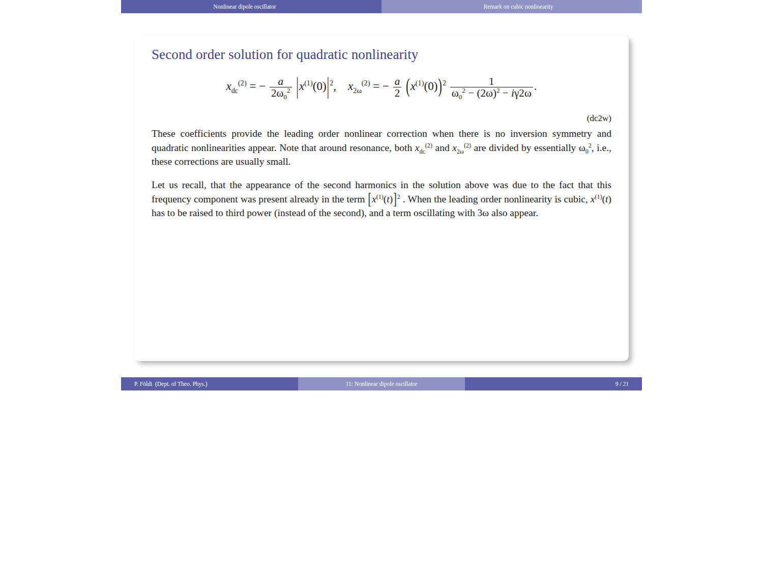Nonlinear dipole oscillator
Remark on cubic nonlinearity
Second order solution for quadratic nonlinearity
xdc(2) = − a 2ω02 |x(1)(0)|2, x2ω(2) = − a 2 (x(1)(0))2 1 ω02 − (2ω)2 − iγ2ω.
(dc2w)
These coefficients provide the leading order nonlinear correction when there is no inversion symmetry and quadratic nonlinearities appear. Note that around resonance, both xdc(2) and x2ω(2) are divided by essentially ω02, i.e., these corrections are usually small.
Let us recall, that the appearance of the second harmonics in the solution above was due to the fact that this frequency component was present already in the term [x(1)(t)]2 . When the leading order nonlinearity is cubic, x(1)(t) has to be raised to third power (instead of the second), and a term oscillating with 3ω also appear.
P. Földi (Dept. of Theo. Phys.)
11: Nonlinear dipole oscillator
9 / 21